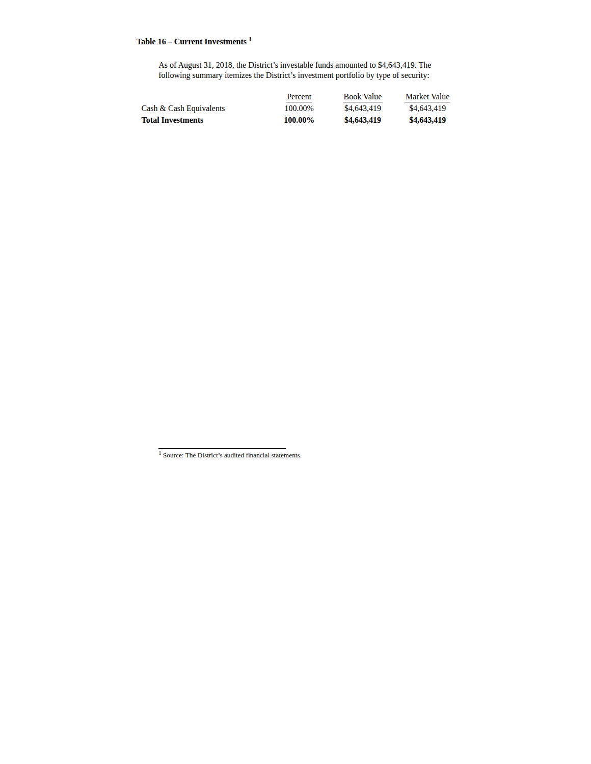Table 16 – Current Investments 1
As of August 31, 2018, the District’s investable funds amounted to $4,643,419. The following summary itemizes the District’s investment portfolio by type of security:
| | Percent | Book Value | Market Value |
| --- | --- | --- | --- |
| Cash & Cash Equivalents | 100.00% | $4,643,419 | $4,643,419 |
| Total Investments | 100.00% | $4,643,419 | $4,643,419 |
1 Source: The District’s audited financial statements.